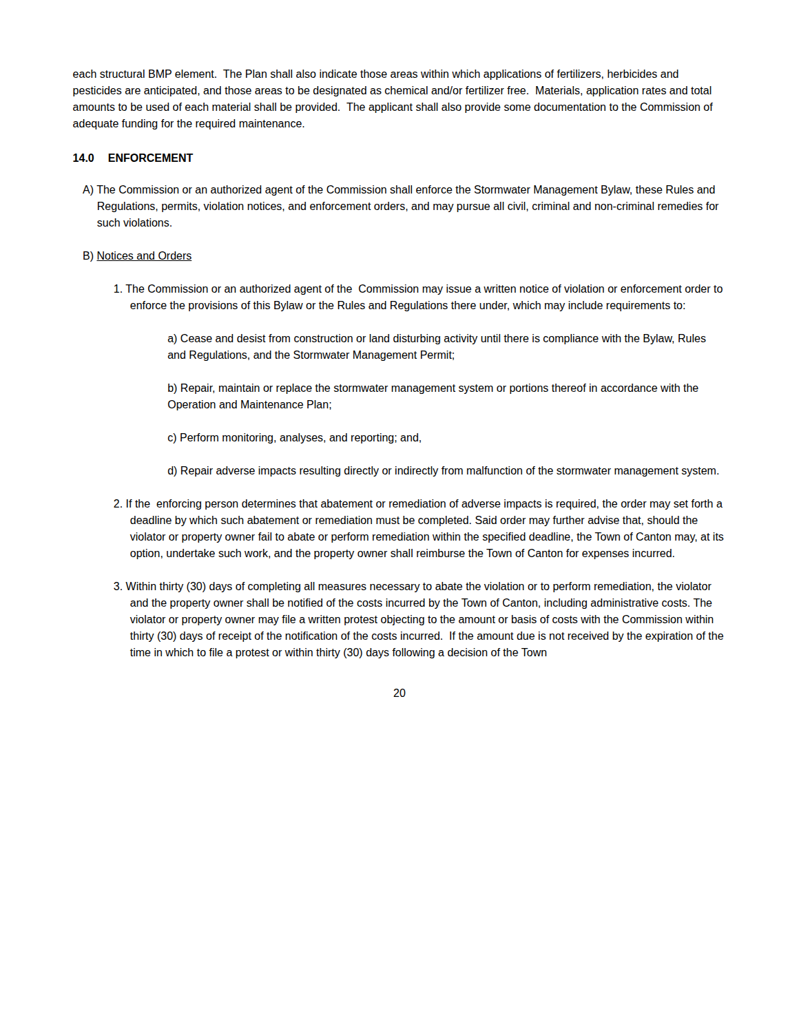each structural BMP element. The Plan shall also indicate those areas within which applications of fertilizers, herbicides and pesticides are anticipated, and those areas to be designated as chemical and/or fertilizer free. Materials, application rates and total amounts to be used of each material shall be provided. The applicant shall also provide some documentation to the Commission of adequate funding for the required maintenance.
14.0 ENFORCEMENT
A) The Commission or an authorized agent of the Commission shall enforce the Stormwater Management Bylaw, these Rules and Regulations, permits, violation notices, and enforcement orders, and may pursue all civil, criminal and non-criminal remedies for such violations.
B) Notices and Orders
1. The Commission or an authorized agent of the Commission may issue a written notice of violation or enforcement order to enforce the provisions of this Bylaw or the Rules and Regulations there under, which may include requirements to:
a) Cease and desist from construction or land disturbing activity until there is compliance with the Bylaw, Rules and Regulations, and the Stormwater Management Permit;
b) Repair, maintain or replace the stormwater management system or portions thereof in accordance with the Operation and Maintenance Plan;
c) Perform monitoring, analyses, and reporting; and,
d) Repair adverse impacts resulting directly or indirectly from malfunction of the stormwater management system.
2. If the enforcing person determines that abatement or remediation of adverse impacts is required, the order may set forth a deadline by which such abatement or remediation must be completed. Said order may further advise that, should the violator or property owner fail to abate or perform remediation within the specified deadline, the Town of Canton may, at its option, undertake such work, and the property owner shall reimburse the Town of Canton for expenses incurred.
3. Within thirty (30) days of completing all measures necessary to abate the violation or to perform remediation, the violator and the property owner shall be notified of the costs incurred by the Town of Canton, including administrative costs. The violator or property owner may file a written protest objecting to the amount or basis of costs with the Commission within thirty (30) days of receipt of the notification of the costs incurred. If the amount due is not received by the expiration of the time in which to file a protest or within thirty (30) days following a decision of the Town
20